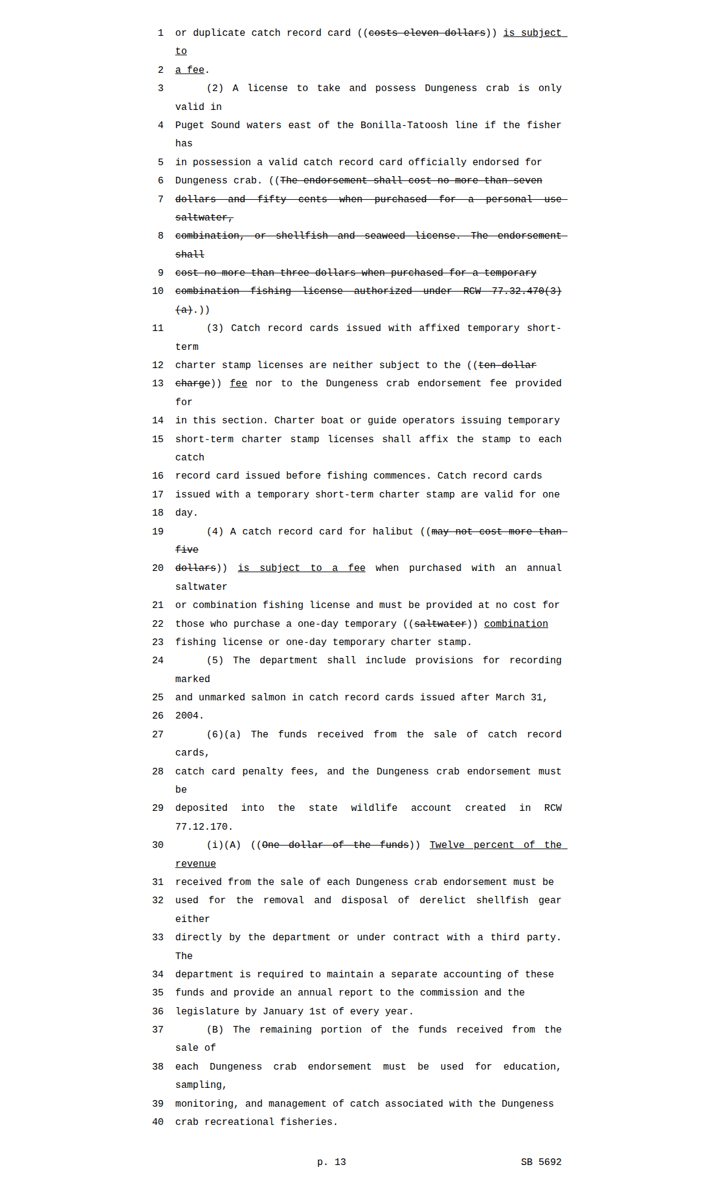1 or duplicate catch record card ((costs eleven dollars)) is subject to
2 a fee.
3 (2) A license to take and possess Dungeness crab is only valid in
4 Puget Sound waters east of the Bonilla-Tatoosh line if the fisher has
5 in possession a valid catch record card officially endorsed for
6 Dungeness crab. ((The endorsement shall cost no more than seven
7 dollars and fifty cents when purchased for a personal use saltwater,
8 combination, or shellfish and seaweed license. The endorsement shall
9 cost no more than three dollars when purchased for a temporary
10 combination fishing license authorized under RCW 77.32.470(3)(a).))
11 (3) Catch record cards issued with affixed temporary short-term
12 charter stamp licenses are neither subject to the ((ten-dollar
13 charge)) fee nor to the Dungeness crab endorsement fee provided for
14 in this section. Charter boat or guide operators issuing temporary
15 short-term charter stamp licenses shall affix the stamp to each catch
16 record card issued before fishing commences. Catch record cards
17 issued with a temporary short-term charter stamp are valid for one
18 day.
19 (4) A catch record card for halibut ((may not cost more than five
20 dollars)) is subject to a fee when purchased with an annual saltwater
21 or combination fishing license and must be provided at no cost for
22 those who purchase a one-day temporary ((saltwater)) combination
23 fishing license or one-day temporary charter stamp.
24 (5) The department shall include provisions for recording marked
25 and unmarked salmon in catch record cards issued after March 31,
262004.
27 (6)(a) The funds received from the sale of catch record cards,
28 catch card penalty fees, and the Dungeness crab endorsement must be
29 deposited into the state wildlife account created in RCW 77.12.170.
30 (i)(A) ((One dollar of the funds)) Twelve percent of the revenue
31 received from the sale of each Dungeness crab endorsement must be
32 used for the removal and disposal of derelict shellfish gear either
33 directly by the department or under contract with a third party. The
34 department is required to maintain a separate accounting of these
35 funds and provide an annual report to the commission and the
36 legislature by January 1st of every year.
37 (B) The remaining portion of the funds received from the sale of
38 each Dungeness crab endorsement must be used for education, sampling,
39 monitoring, and management of catch associated with the Dungeness
40 crab recreational fisheries.
p. 13 SB 5692